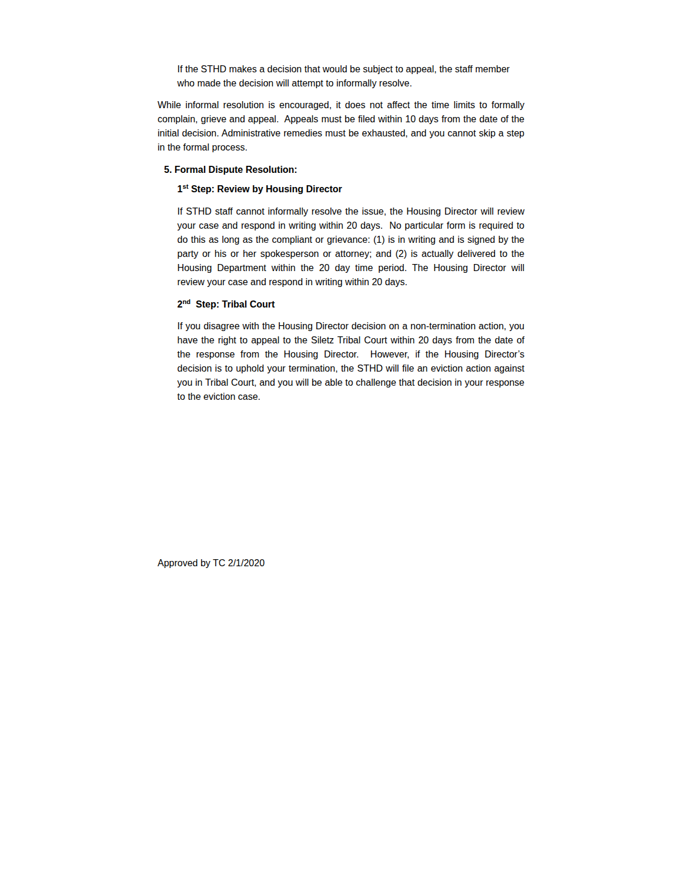If the STHD makes a decision that would be subject to appeal, the staff member who made the decision will attempt to informally resolve.
While informal resolution is encouraged, it does not affect the time limits to formally complain, grieve and appeal. Appeals must be filed within 10 days from the date of the initial decision. Administrative remedies must be exhausted, and you cannot skip a step in the formal process.
Formal Dispute Resolution:
1st Step: Review by Housing Director
If STHD staff cannot informally resolve the issue, the Housing Director will review your case and respond in writing within 20 days. No particular form is required to do this as long as the compliant or grievance: (1) is in writing and is signed by the party or his or her spokesperson or attorney; and (2) is actually delivered to the Housing Department within the 20 day time period. The Housing Director will review your case and respond in writing within 20 days.
2nd Step: Tribal Court
If you disagree with the Housing Director decision on a non-termination action, you have the right to appeal to the Siletz Tribal Court within 20 days from the date of the response from the Housing Director. However, if the Housing Director’s decision is to uphold your termination, the STHD will file an eviction action against you in Tribal Court, and you will be able to challenge that decision in your response to the eviction case.
Approved by TC 2/1/2020